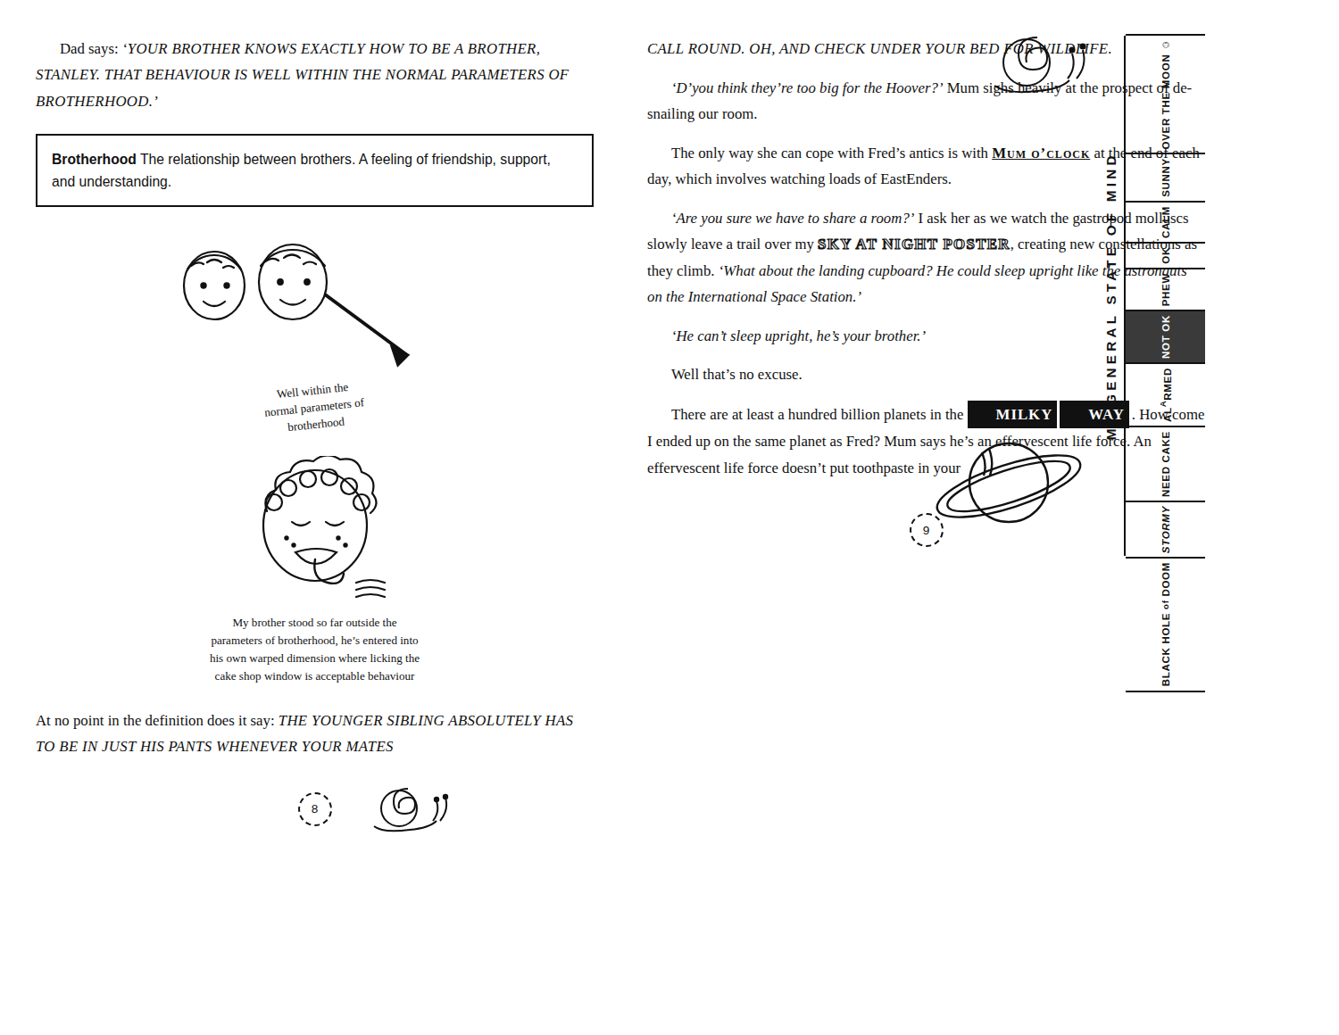Dad says: ‘Your brother knows exactly how to be a brother, Stanley. That behaviour is well within the normal parameters of brotherhood.’
Brotherhood The relationship between brothers. A feeling of friendship, support, and understanding.
Well within the
normal parameters of
brotherhood
My brother stood so far outside the
parameters of brotherhood, he’s entered into
his own warped dimension where licking the
cake shop window is acceptable behaviour
At no point in the definition does it say: The younger sibling absolutely has to be in just his pants whenever your mates
8
Call round. Oh, and check under your bed for wildlife.
‘D’you think they’re too big for the Hoover?’ Mum sighs heavily at the prospect of de-snailing our room.
The only way she can cope with Fred’s antics is with Mum o’clock at the end of each day, which involves watching loads of EastEnders.
‘Are you sure we have to share a room?’ I ask her as we watch the gastropod molluscs slowly leave a trail over my SKY AT NIGHT POSTER, creating new constellations as they climb. ‘What about the landing cupboard? He could sleep upright like the astronauts on the International Space Station.’
‘He can’t sleep upright, he’s your brother.’
Well that’s no excuse.
There are at least a hundred billion planets in the MILKY WAY. How come I ended up on the same planet as Fred? Mum says he’s an effervescent life force. An effervescent life force doesn’t put toothpaste in your
9
MY GENERAL STATE OF MIND
OVER THE MOON ☺
SUNNY
CALM
OK
PHEW
NOT OK
ALARMED
NEED CAKE
STORMY
BLACK HOLE of DOOM